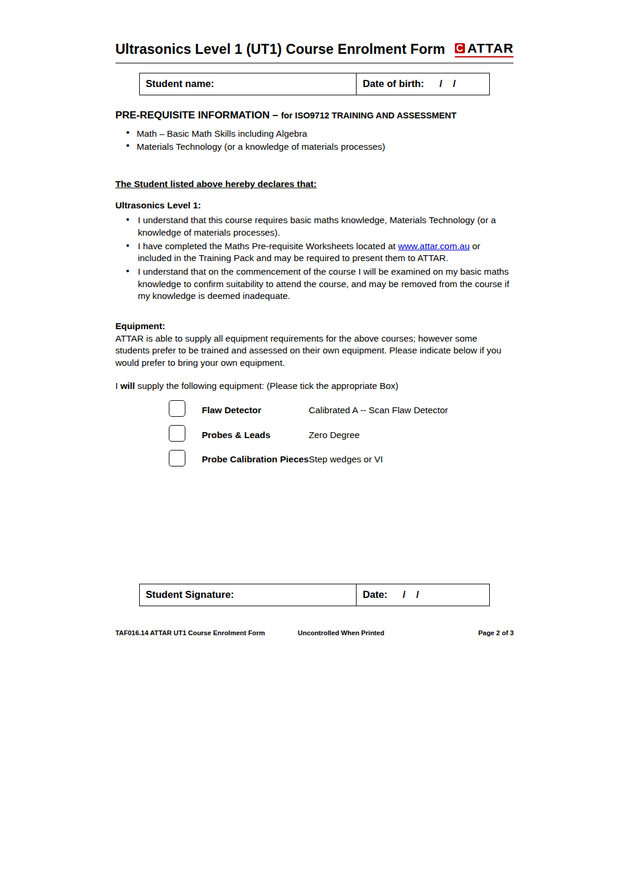Ultrasonics Level 1 (UT1) Course Enrolment Form
CATTAR
| Student name: | Date of birth: / / |
PRE-REQUISITE INFORMATION – for ISO9712 TRAINING AND ASSESSMENT
Math – Basic Math Skills including Algebra
Materials Technology (or a knowledge of materials processes)
The Student listed above hereby declares that:
Ultrasonics Level 1:
I understand that this course requires basic maths knowledge, Materials Technology (or a knowledge of materials processes).
I have completed the Maths Pre-requisite Worksheets located at www.attar.com.au or included in the Training Pack and may be required to present them to ATTAR.
I understand that on the commencement of the course I will be examined on my basic maths knowledge to confirm suitability to attend the course, and may be removed from the course if my knowledge is deemed inadequate.
Equipment:
ATTAR is able to supply all equipment requirements for the above courses; however some students prefer to be trained and assessed on their own equipment. Please indicate below if you would prefer to bring your own equipment.
I will supply the following equipment: (Please tick the appropriate Box)
| | Flaw Detector | Calibrated A -- Scan Flaw Detector |
| | Probes & Leads | Zero Degree |
| | Probe Calibration Pieces | Step wedges or VI |
| Student Signature: | Date: / / |
TAF016.14 ATTAR UT1 Course Enrolment Form
Uncontrolled When Printed
Page 2 of 3